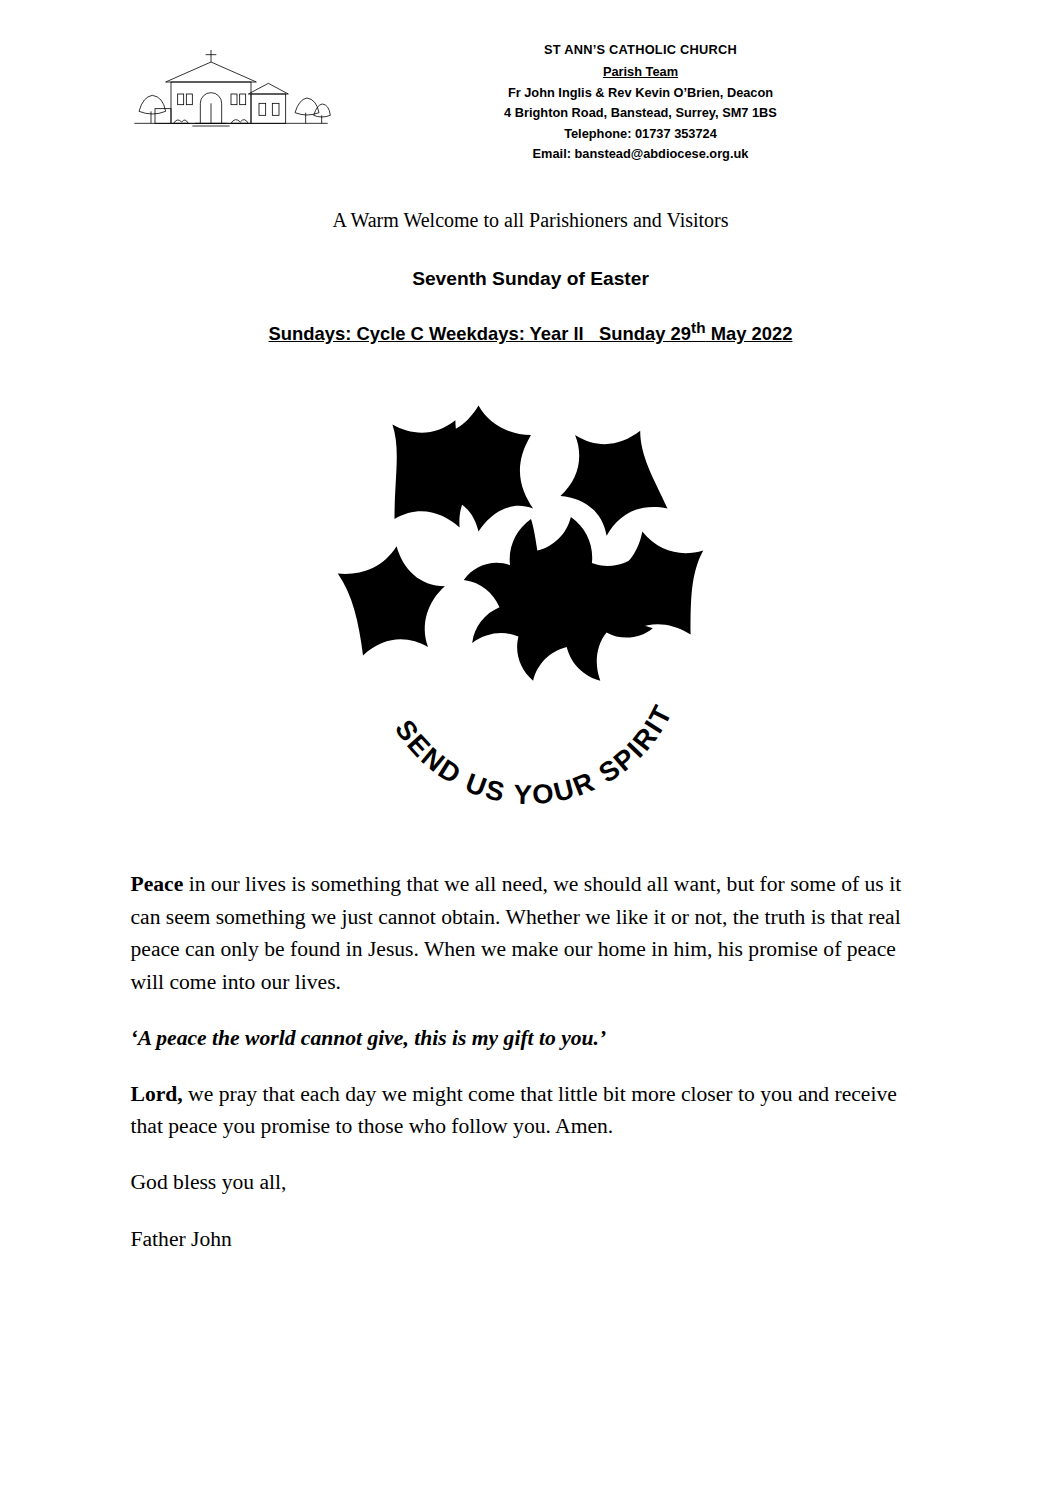ST ANN’S CATHOLIC CHURCH
Parish Team
Fr John Inglis & Rev Kevin O’Brien, Deacon
4 Brighton Road, Banstead, Surrey, SM7 1BS
Telephone: 01737 353724
Email: banstead@abdiocese.org.uk
A Warm Welcome to all Parishioners and Visitors
Seventh Sunday of Easter
Sundays: Cycle C Weekdays: Year ll Sunday 29th May 2022
SEND US YOUR SPIRIT O LORD
Peace in our lives is something that we all need, we should all want, but for some of us it can seem something we just cannot obtain. Whether we like it or not, the truth is that real peace can only be found in Jesus. When we make our home in him, his promise of peace will come into our lives.
‘A peace the world cannot give, this is my gift to you.’
Lord, we pray that each day we might come that little bit more closer to you and receive that peace you promise to those who follow you. Amen.
God bless you all,
Father John